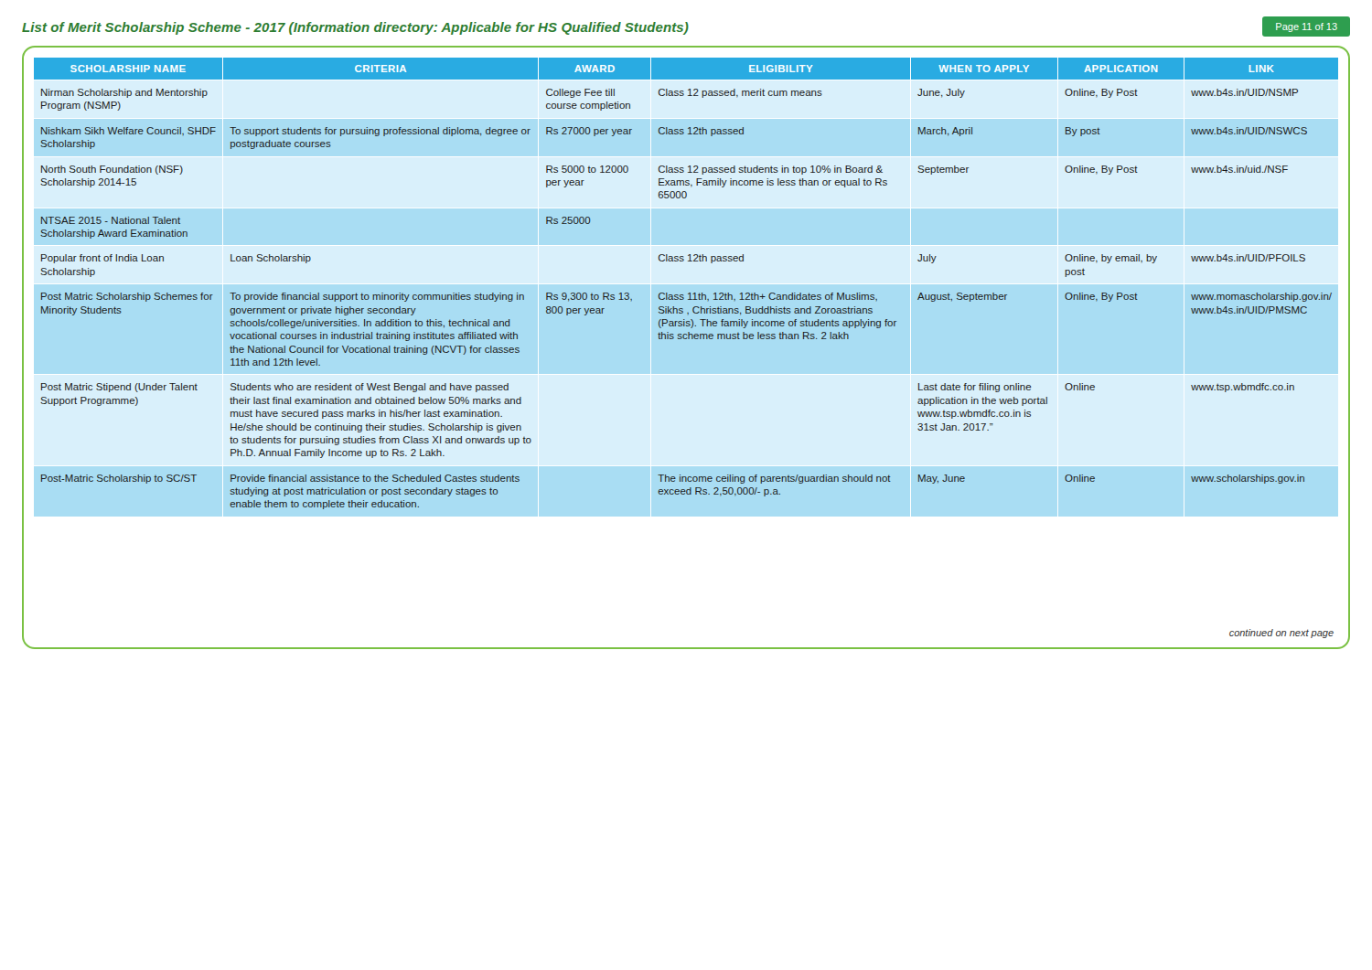List of Merit Scholarship Scheme - 2017 (Information directory: Applicable for HS Qualified Students)
Page 11 of 13
| Scholarship Name | Criteria | Award | Eligibility | When to Apply | Application | Link |
| --- | --- | --- | --- | --- | --- | --- |
| Nirman Scholarship and Mentorship Program (NSMP) | | College Fee till course completion | Class 12 passed, merit cum means | June, July | Online, By Post | www.b4s.in/UID/NSMP |
| Nishkam Sikh Welfare Council, SHDF Scholarship | To support students for pursuing professional diploma, degree or postgraduate courses | Rs 27000 per year | Class 12th passed | March, April | By post | www.b4s.in/UID/NSWCS |
| North South Foundation (NSF) Scholarship 2014-15 | | Rs 5000 to 12000 per year | Class 12 passed students in top 10% in Board & Exams, Family income is less than or equal to Rs 65000 | September | Online, By Post | www.b4s.in/uid./NSF |
| NTSAE 2015 - National Talent Scholarship Award Examination | | Rs 25000 | | | | |
| Popular front of India Loan Scholarship | Loan Scholarship | | Class 12th passed | July | Online, by email, by post | www.b4s.in/UID/PFOILS |
| Post Matric Scholarship Schemes for Minority Students | To provide financial support to minority communities studying in government or private higher secondary schools/college/universities. In addition to this, technical and vocational courses in industrial training institutes affiliated with the National Council for Vocational training (NCVT) for classes 11th and 12th level. | Rs 9,300 to Rs 13, 800 per year | Class 11th, 12th, 12th+ Candidates of Muslims, Sikhs , Christians, Buddhists and Zoroastrians (Parsis). The family income of students applying for this scheme must be less than Rs. 2 lakh | August, September | Online, By Post | www.momascholarship.gov.in/ www.b4s.in/UID/PMSMC |
| Post Matric Stipend (Under Talent Support Programme) | Students who are resident of West Bengal and have passed their last final examination and obtained below 50% marks and must have secured pass marks in his/her last examination. He/she should be continuing their studies. Scholarship is given to students for pursuing studies from Class XI and onwards up to Ph.D. Annual Family Income up to Rs. 2 Lakh. | | | Last date for filing online application in the web portal www.tsp.wbmdfc.co.in is 31st Jan. 2017.” | Online | www.tsp.wbmdfc.co.in |
| Post-Matric Scholarship to SC/ST | Provide financial assistance to the Scheduled Castes students studying at post matriculation or post secondary stages to enable them to complete their education. | | The income ceiling of parents/guardian should not exceed Rs. 2,50,000/- p.a. | May, June | Online | www.scholarships.gov.in |
continued on next page